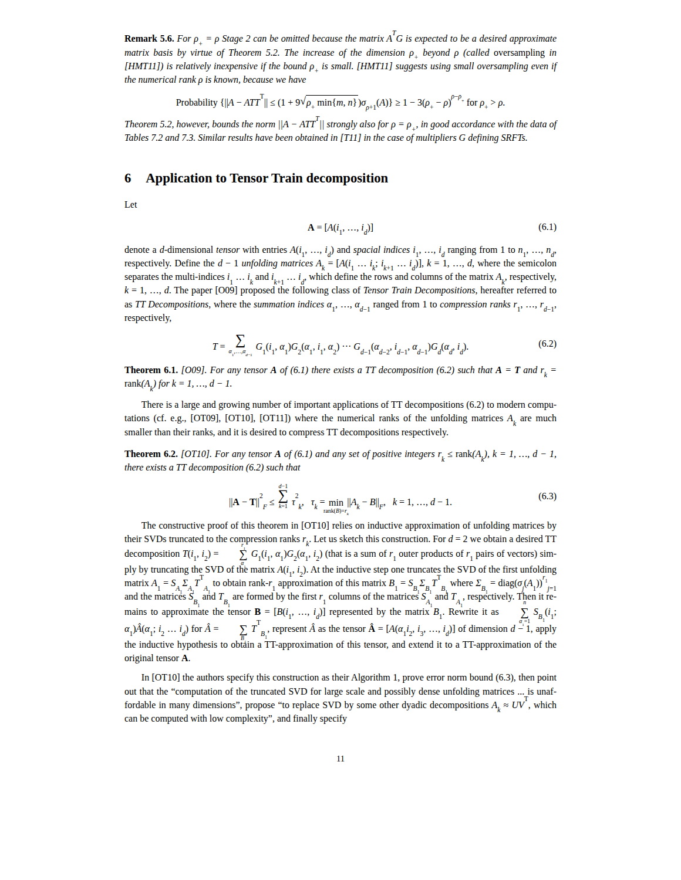Remark 5.6. For ρ+ = ρ Stage 2 can be omitted because the matrix ATG is expected to be a desired approximate matrix basis by virtue of Theorem 5.2. The increase of the dimension ρ+ beyond ρ (called oversampling in [HMT11]) is relatively inexpensive if the bound ρ+ is small. [HMT11] suggests using small oversampling even if the numerical rank ρ is known, because we have
Probability {||A − ATTT|| ≤ (1 + 9ρ+ min{m, n})σρ+1(A)} ≥ 1 − 3(ρ+ − ρ)ρ−ρ+ for ρ+ > ρ.
Theorem 5.2, however, bounds the norm ||A − ATTT|| strongly also for ρ = ρ+, in good accordance with the data of Tables 7.2 and 7.3. Similar results have been obtained in [T11] in the case of multipliers G defining SRFTs.
6 Application to Tensor Train decomposition
Let
A = [A(i1, …, id)] (6.1)
denote a d-dimensional tensor with entries A(i1, …, id) and spacial indices i1, …, id ranging from 1 to n1, …, nd, respectively. Define the d − 1 unfolding matrices Ak = [A(i1 … ik; ik+1 … id)], k = 1, …, d, where the semicolon separates the multi-indices i1 … ik and ik+1 … id, which define the rows and columns of the matrix Ak, respectively, k = 1, …, d. The paper [O09] proposed the following class of Tensor Train Decompositions, hereafter referred to as TT Decompositions, where the summation indices α1, …, αd−1 ranged from 1 to compression ranks r1, …, rd−1, respectively,
T = ∑α1,…,αd−1 G1(i1, α1)G2(α1, i1, α2) ··· Gd−1(αd−2, id−1, αd−1)Gd(αd, id). (6.2)
Theorem 6.1. [O09]. For any tensor A of (6.1) there exists a TT decomposition (6.2) such that A = T and rk = rank(Ak) for k = 1, …, d − 1.
There is a large and growing number of important applications of TT decompositions (6.2) to modern computations (cf. e.g., [OT09], [OT10], [OT11]) where the numerical ranks of the unfolding matrices Ak are much smaller than their ranks, and it is desired to compress TT decompositions respectively.
Theorem 6.2. [OT10]. For any tensor A of (6.1) and any set of positive integers rk ≤ rank(Ak), k = 1, …, d − 1, there exists a TT decomposition (6.2) such that
||A − T||2F ≤ d−1∑k=1 τ2k, τk = min rank(B)=rk ||Ak − B||F, k = 1, …, d − 1. (6.3)
The constructive proof of this theorem in [OT10] relies on inductive approximation of unfolding matrices by their SVDs truncated to the compression ranks rk. Let us sketch this construction. For d = 2 we obtain a desired TT decomposition T(i1, i2) = ∑r1 α1 G1(i1, α1)G2(α1, i2) (that is a sum of r1 outer products of r1 pairs of vectors) simply by truncating the SVD of the matrix A(i1, i2). At the inductive step one truncates the SVD of the first unfolding matrix A1 = SA1ΣA1TTA1 to obtain rank-r1 approximation of this matrix B1 = SB1ΣB1TTB1 where ΣB1 = diag(σj(A1))r1j=1 and the matrices SB1 and TB1 are formed by the first r1 columns of the matrices SA1 and TA1, respectively. Then it remains to approximate the tensor B = [B(i1, …, id)] represented by the matrix B1. Rewrite it as ∑nα1=1 SB1(i1; α1)Â(α1; i2 … id) for Â = ∑B1 TTB1, represent Â as the tensor Â = [A(α1i2, i3, …, id)] of dimension d − 1, apply the inductive hypothesis to obtain a TT-approximation of this tensor, and extend it to a TT-approximation of the original tensor A.
In [OT10] the authors specify this construction as their Algorithm 1, prove error norm bound (6.3), then point out that the “computation of the truncated SVD for large scale and possibly dense unfolding matrices ... is unaffordable in many dimensions”, propose “to replace SVD by some other dyadic decompositions Ak ≈ UVT, which can be computed with low complexity”, and finally specify
11